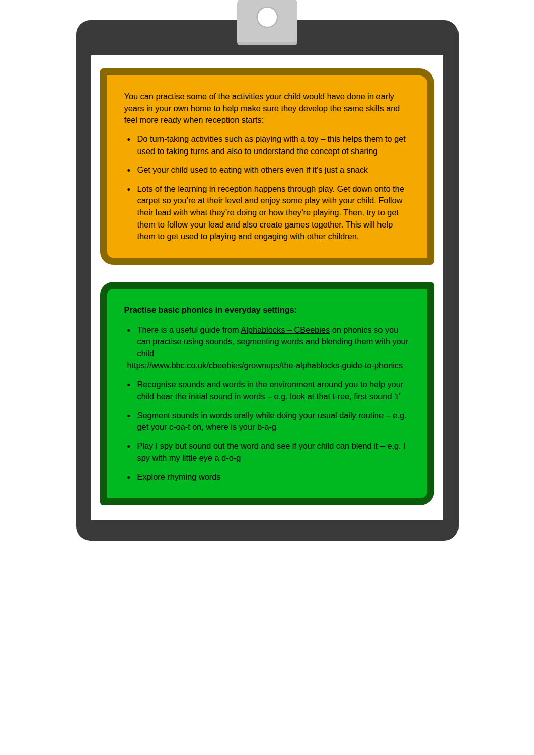You can practise some of the activities your child would have done in early years in your own home to help make sure they develop the same skills and feel more ready when reception starts:
Do turn-taking activities such as playing with a toy – this helps them to get used to taking turns and also to understand the concept of sharing
Get your child used to eating with others even if it’s just a snack
Lots of the learning in reception happens through play. Get down onto the carpet so you’re at their level and enjoy some play with your child. Follow their lead with what they’re doing or how they’re playing. Then, try to get them to follow your lead and also create games together. This will help them to get used to playing and engaging with other children.
Practise basic phonics in everyday settings:
There is a useful guide from Alphablocks – CBeebies on phonics so you can practise using sounds, segmenting words and blending them with your child
https://www.bbc.co.uk/cbeebies/grownups/the-alphablocks-guide-to-phonics
Recognise sounds and words in the environment around you to help your child hear the initial sound in words – e.g. look at that t-ree, first sound ‘t’
Segment sounds in words orally while doing your usual daily routine – e.g. get your c-oa-t on, where is your b-a-g
Play I spy but sound out the word and see if your child can blend it – e.g. I spy with my little eye a d-o-g
Explore rhyming words